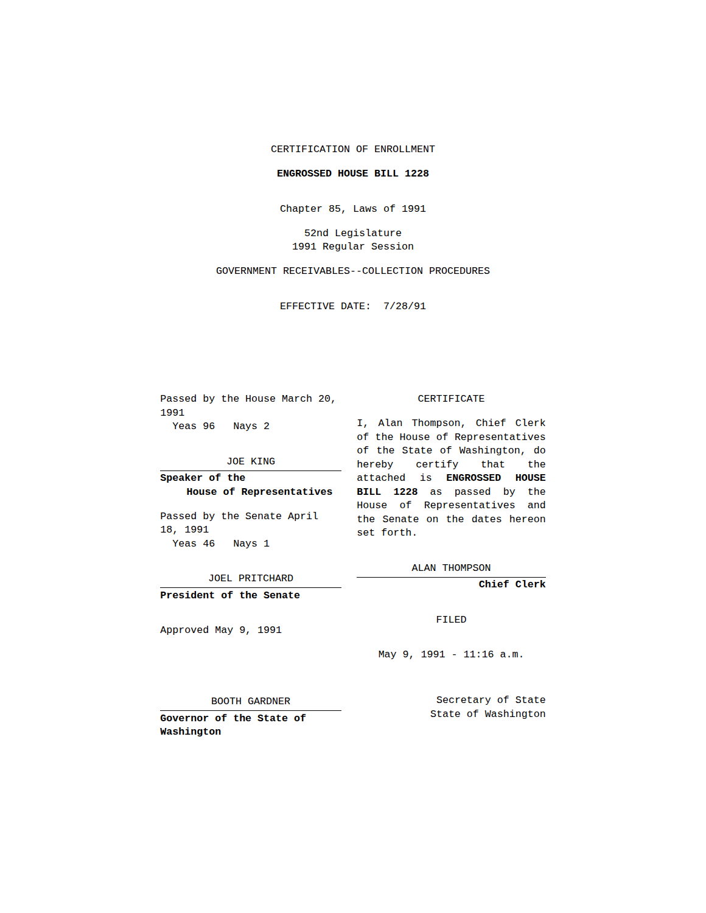CERTIFICATION OF ENROLLMENT
ENGROSSED HOUSE BILL 1228
Chapter 85, Laws of 1991
52nd Legislature
1991 Regular Session
GOVERNMENT RECEIVABLES--COLLECTION PROCEDURES
EFFECTIVE DATE: 7/28/91
| Passed by the House March 20, 1991 Yeas 96 Nays 2 JOE KING Speaker of the House of Representatives Passed by the Senate April 18, 1991 Yeas 46 Nays 1 JOEL PRITCHARD President of the Senate Approved May 9, 1991 BOOTH GARDNER Governor of the State of Washington | | CERTIFICATE I, Alan Thompson, Chief Clerk of the House of Representatives of the State of Washington, do hereby certify that the attached is ENGROSSED HOUSE BILL 1228 as passed by the House of Representatives and the Senate on the dates hereon set forth. ALAN THOMPSON Chief Clerk FILED May 9, 1991 - 11:16 a.m. Secretary of State State of Washington |